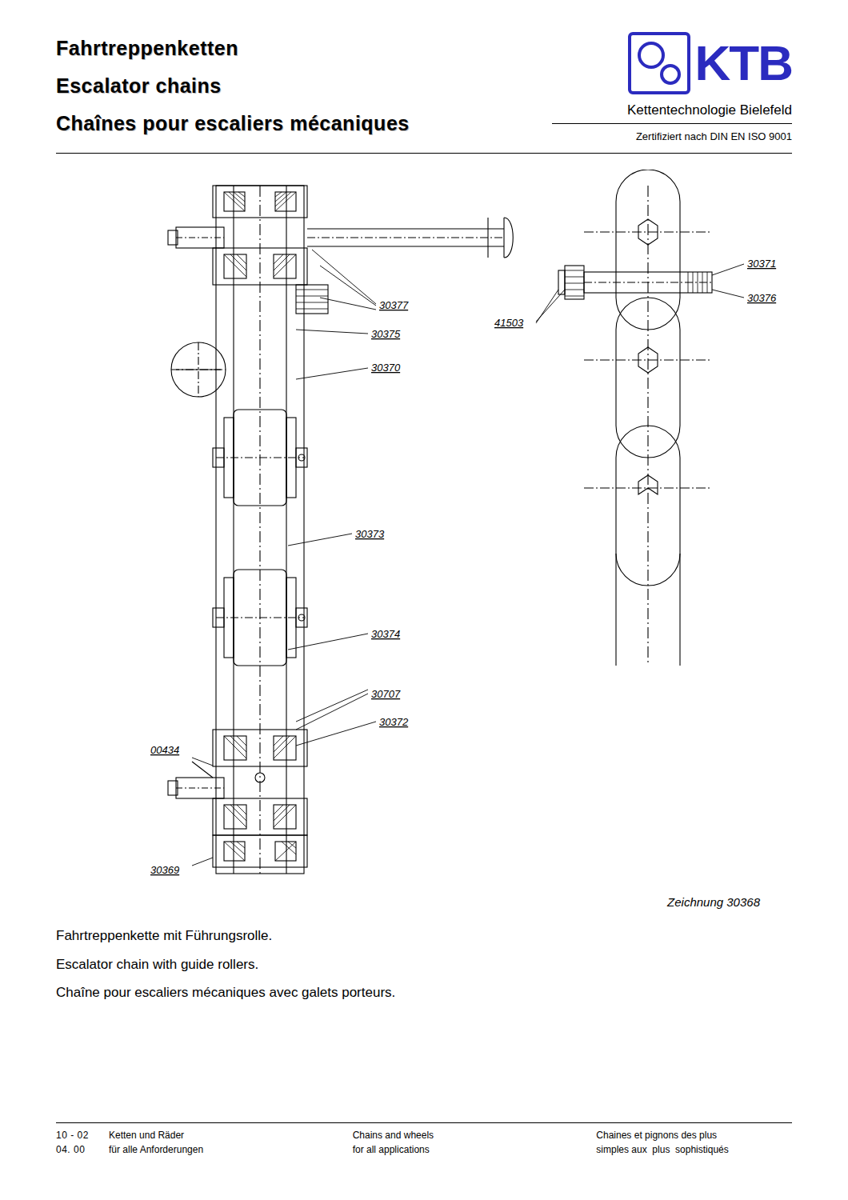Fahrtreppenketten
Escalator chains
Chaînes pour escaliers mécaniques
KTB
Kettentechnologie Bielefeld
Zertifiziert nach DIN EN ISO 9001
30377 30375 30370 30373 30374 30707 30372 00434 30369 30371 30376 41503
Zeichnung 30368
Fahrtreppenkette mit Führungsrolle.
Escalator chain with guide rollers.
Chaîne pour escaliers mécaniques avec galets porteurs.
10 - 02
04. 00
Ketten und Räder
für alle Anforderungen
Chains and wheels
for all applications
Chaines et pignons des plus
simples aux plus sophistiqués